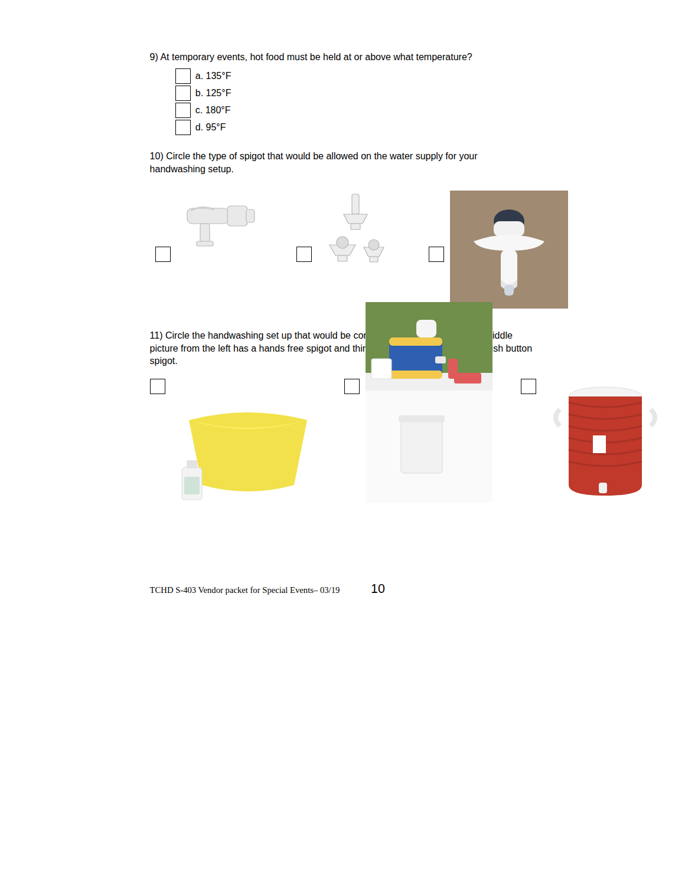9) At temporary events, hot food must be held at or above what temperature?
a. 135°F
b. 125°F
c. 180°F
d. 95°F
10) Circle the type of spigot that would be allowed on the water supply for your handwashing setup.
11) Circle the handwashing set up that would be considered acceptable. NOTE: Middle picture from the left has a hands free spigot and third picture from the left has a push button spigot.
TCHD S-403 Vendor packet for Special Events– 03/19 10